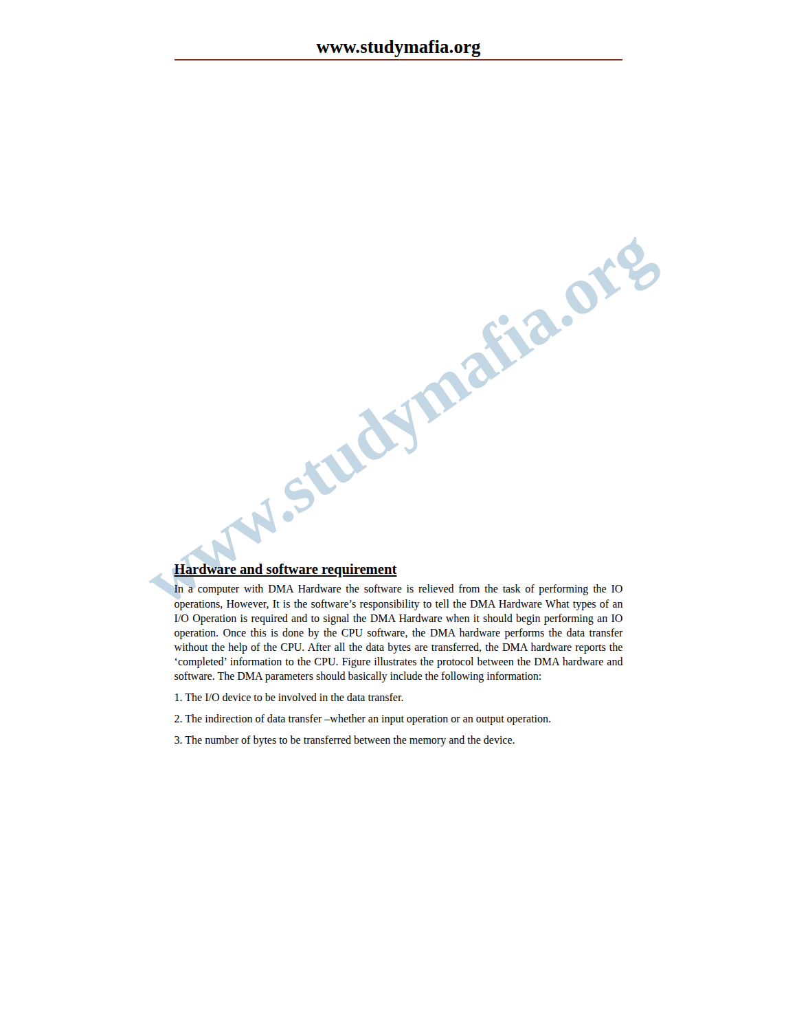www.studymafia.org
www.studymafia.org
Hardware and software requirement
In a computer with DMA Hardware the software is relieved from the task of performing the IO operations, However, It is the software’s responsibility to tell the DMA Hardware What types of an I/O Operation is required and to signal the DMA Hardware when it should begin performing an IO operation. Once this is done by the CPU software, the DMA hardware performs the data transfer without the help of the CPU. After all the data bytes are transferred, the DMA hardware reports the ‘completed’ information to the CPU. Figure illustrates the protocol between the DMA hardware and software. The DMA parameters should basically include the following information:
1. The I/O device to be involved in the data transfer.
2. The indirection of data transfer –whether an input operation or an output operation.
3. The number of bytes to be transferred between the memory and the device.